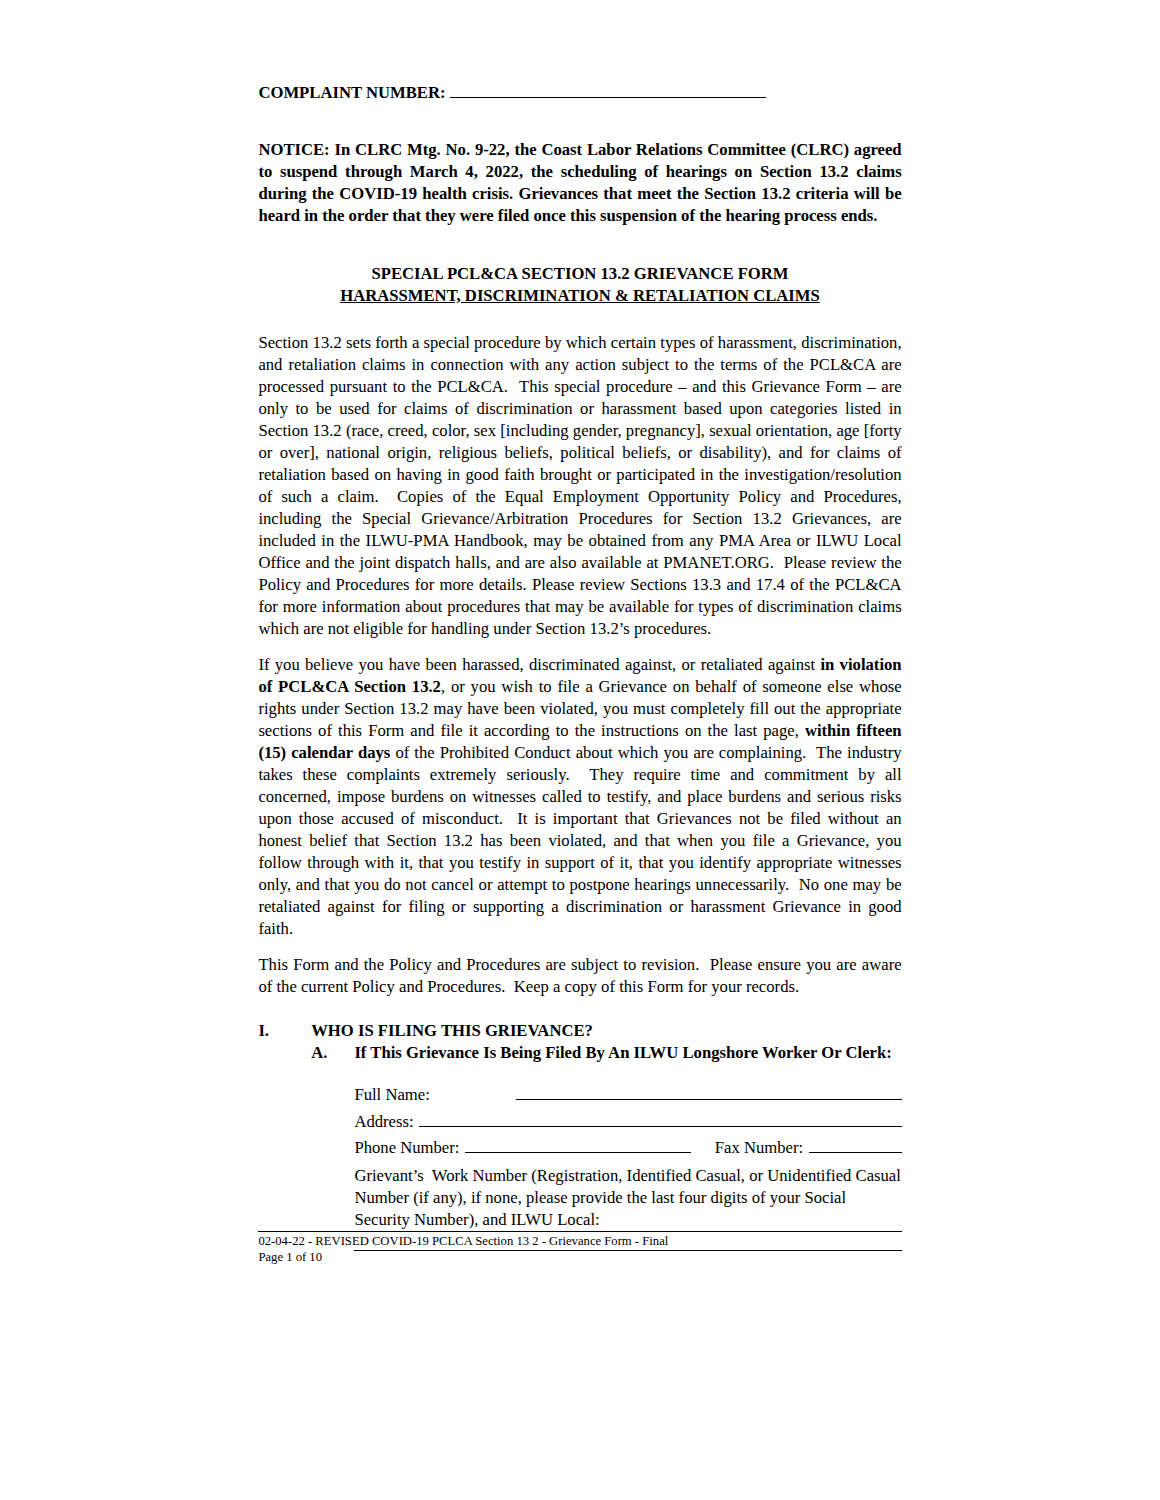COMPLAINT NUMBER:
NOTICE: In CLRC Mtg. No. 9-22, the Coast Labor Relations Committee (CLRC) agreed to suspend through March 4, 2022, the scheduling of hearings on Section 13.2 claims during the COVID-19 health crisis. Grievances that meet the Section 13.2 criteria will be heard in the order that they were filed once this suspension of the hearing process ends.
SPECIAL PCL&CA SECTION 13.2 GRIEVANCE FORM
HARASSMENT, DISCRIMINATION & RETALIATION CLAIMS
Section 13.2 sets forth a special procedure by which certain types of harassment, discrimination, and retaliation claims in connection with any action subject to the terms of the PCL&CA are processed pursuant to the PCL&CA. This special procedure – and this Grievance Form – are only to be used for claims of discrimination or harassment based upon categories listed in Section 13.2 (race, creed, color, sex [including gender, pregnancy], sexual orientation, age [forty or over], national origin, religious beliefs, political beliefs, or disability), and for claims of retaliation based on having in good faith brought or participated in the investigation/resolution of such a claim. Copies of the Equal Employment Opportunity Policy and Procedures, including the Special Grievance/Arbitration Procedures for Section 13.2 Grievances, are included in the ILWU-PMA Handbook, may be obtained from any PMA Area or ILWU Local Office and the joint dispatch halls, and are also available at PMANET.ORG. Please review the Policy and Procedures for more details. Please review Sections 13.3 and 17.4 of the PCL&CA for more information about procedures that may be available for types of discrimination claims which are not eligible for handling under Section 13.2’s procedures.
If you believe you have been harassed, discriminated against, or retaliated against in violation of PCL&CA Section 13.2, or you wish to file a Grievance on behalf of someone else whose rights under Section 13.2 may have been violated, you must completely fill out the appropriate sections of this Form and file it according to the instructions on the last page, within fifteen (15) calendar days of the Prohibited Conduct about which you are complaining. The industry takes these complaints extremely seriously. They require time and commitment by all concerned, impose burdens on witnesses called to testify, and place burdens and serious risks upon those accused of misconduct. It is important that Grievances not be filed without an honest belief that Section 13.2 has been violated, and that when you file a Grievance, you follow through with it, that you testify in support of it, that you identify appropriate witnesses only, and that you do not cancel or attempt to postpone hearings unnecessarily. No one may be retaliated against for filing or supporting a discrimination or harassment Grievance in good faith.
This Form and the Policy and Procedures are subject to revision. Please ensure you are aware of the current Policy and Procedures. Keep a copy of this Form for your records.
I. WHO IS FILING THIS GRIEVANCE?
A. If This Grievance Is Being Filed By An ILWU Longshore Worker Or Clerk:
Full Name:
Address:
Phone Number: Fax Number:
Grievant’s Work Number (Registration, Identified Casual, or Unidentified Casual Number (if any), if none, please provide the last four digits of your Social Security Number), and ILWU Local:
02-04-22 - REVISED COVID-19 PCLCA Section 13 2 - Grievance Form - Final
Page 1 of 10